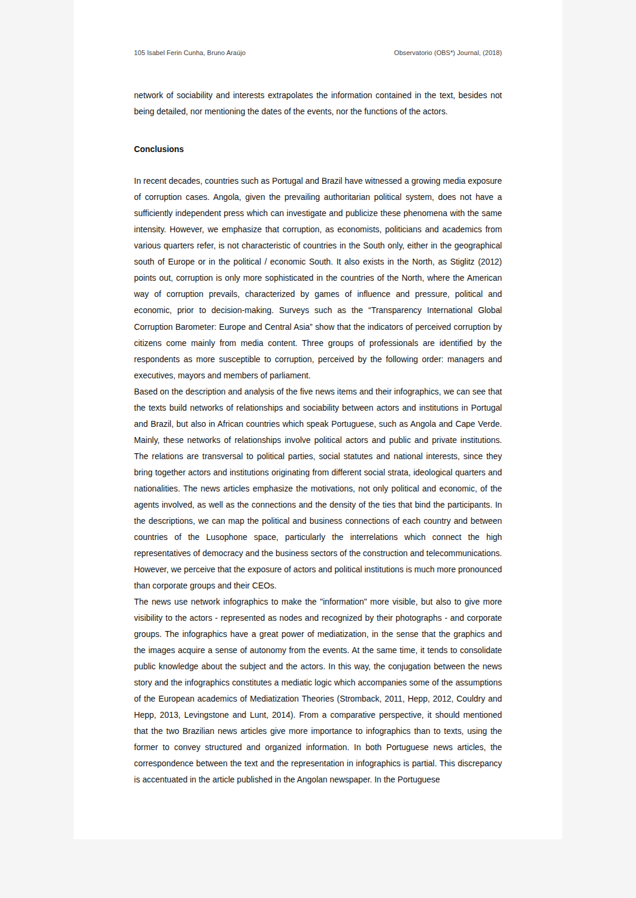105 Isabel Ferin Cunha, Bruno Araújo Observatorio (OBS*) Journal, (2018)
network of sociability and interests extrapolates the information contained in the text, besides not being detailed, nor mentioning the dates of the events, nor the functions of the actors.
Conclusions
In recent decades, countries such as Portugal and Brazil have witnessed a growing media exposure of corruption cases. Angola, given the prevailing authoritarian political system, does not have a sufficiently independent press which can investigate and publicize these phenomena with the same intensity. However, we emphasize that corruption, as economists, politicians and academics from various quarters refer, is not characteristic of countries in the South only, either in the geographical south of Europe or in the political / economic South. It also exists in the North, as Stiglitz (2012) points out, corruption is only more sophisticated in the countries of the North, where the American way of corruption prevails, characterized by games of influence and pressure, political and economic, prior to decision-making. Surveys such as the “Transparency International Global Corruption Barometer: Europe and Central Asia” show that the indicators of perceived corruption by citizens come mainly from media content. Three groups of professionals are identified by the respondents as more susceptible to corruption, perceived by the following order: managers and executives, mayors and members of parliament.
Based on the description and analysis of the five news items and their infographics, we can see that the texts build networks of relationships and sociability between actors and institutions in Portugal and Brazil, but also in African countries which speak Portuguese, such as Angola and Cape Verde. Mainly, these networks of relationships involve political actors and public and private institutions. The relations are transversal to political parties, social statutes and national interests, since they bring together actors and institutions originating from different social strata, ideological quarters and nationalities. The news articles emphasize the motivations, not only political and economic, of the agents involved, as well as the connections and the density of the ties that bind the participants. In the descriptions, we can map the political and business connections of each country and between countries of the Lusophone space, particularly the interrelations which connect the high representatives of democracy and the business sectors of the construction and telecommunications. However, we perceive that the exposure of actors and political institutions is much more pronounced than corporate groups and their CEOs.
The news use network infographics to make the "information" more visible, but also to give more visibility to the actors - represented as nodes and recognized by their photographs - and corporate groups. The infographics have a great power of mediatization, in the sense that the graphics and the images acquire a sense of autonomy from the events. At the same time, it tends to consolidate public knowledge about the subject and the actors. In this way, the conjugation between the news story and the infographics constitutes a mediatic logic which accompanies some of the assumptions of the European academics of Mediatization Theories (Stromback, 2011, Hepp, 2012, Couldry and Hepp, 2013, Levingstone and Lunt, 2014). From a comparative perspective, it should mentioned that the two Brazilian news articles give more importance to infographics than to texts, using the former to convey structured and organized information. In both Portuguese news articles, the correspondence between the text and the representation in infographics is partial. This discrepancy is accentuated in the article published in the Angolan newspaper. In the Portuguese